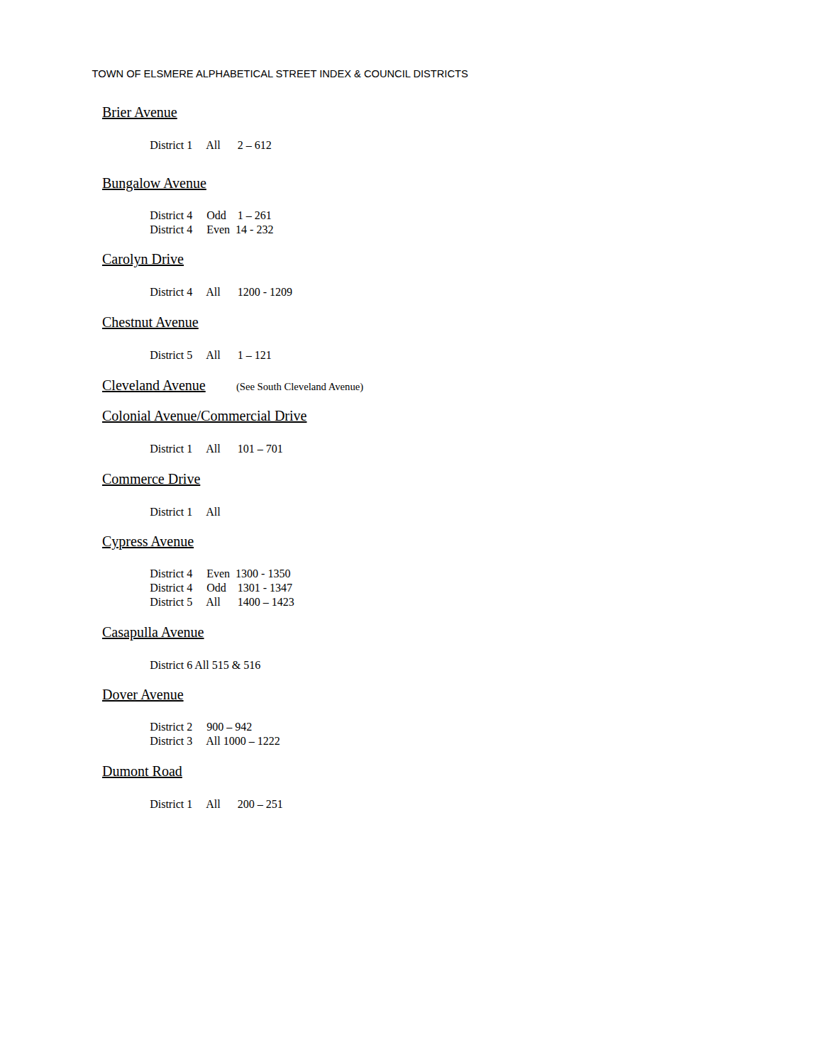TOWN OF ELSMERE ALPHABETICAL STREET INDEX & COUNCIL DISTRICTS
Brier Avenue
District 1 All 2 – 612
Bungalow Avenue
District 4 Odd 1 – 261
District 4 Even 14 - 232
Carolyn Drive
District 4 All 1200 - 1209
Chestnut Avenue
District 5 All 1 – 121
Cleveland Avenue
(See South Cleveland Avenue)
Colonial Avenue/Commercial Drive
District 1 All 101 – 701
Commerce Drive
District 1 All
Cypress Avenue
District 4 Even 1300 - 1350
District 4 Odd 1301 - 1347
District 5 All 1400 – 1423
Casapulla Avenue
District 6 All 515 & 516
Dover Avenue
District 2 900 – 942
District 3 All 1000 – 1222
Dumont Road
District 1 All 200 – 251